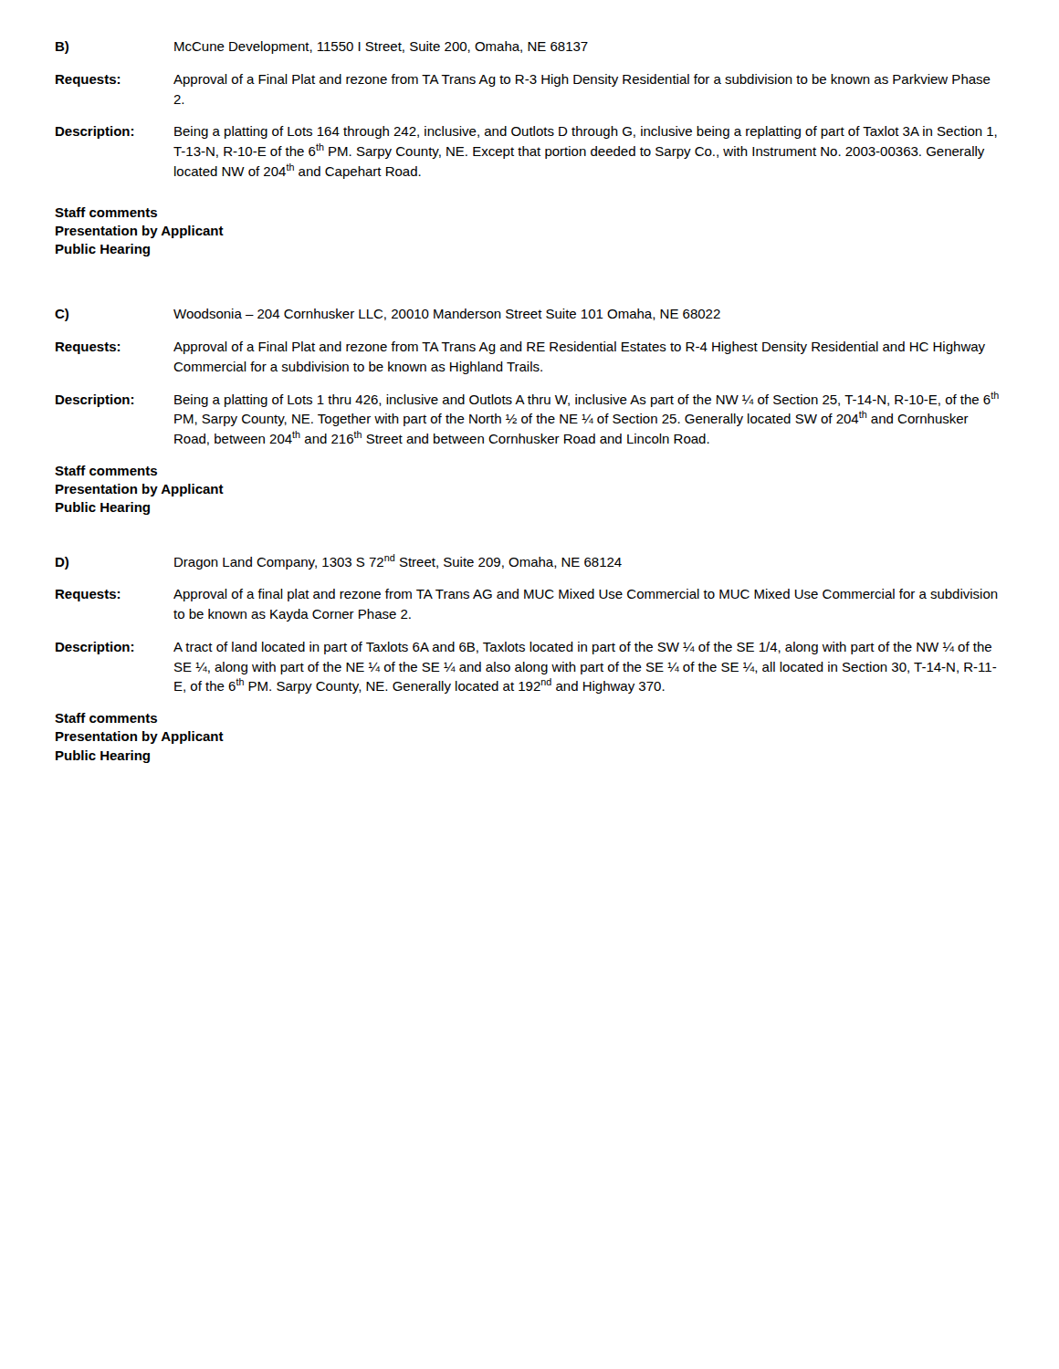| B) | McCune Development, 11550 I Street, Suite 200, Omaha, NE 68137 |
| Requests: | Approval of a Final Plat and rezone from TA Trans Ag to R-3 High Density Residential for a subdivision to be known as Parkview Phase 2. |
| Description: | Being a platting of Lots 164 through 242, inclusive, and Outlots D through G, inclusive being a replatting of part of Taxlot 3A in Section 1, T-13-N, R-10-E of the 6 th PM. Sarpy County, NE. Except that portion deeded to Sarpy Co., with Instrument No. 2003-00363. Generally located NW of 204 th and Capehart Road. |
Staff comments
Presentation by Applicant
Public Hearing
| C) | Woodsonia – 204 Cornhusker LLC, 20010 Manderson Street Suite 101 Omaha, NE 68022 |
| Requests: | Approval of a Final Plat and rezone from TA Trans Ag and RE Residential Estates to R-4 Highest Density Residential and HC Highway Commercial for a subdivision to be known as Highland Trails. |
| Description: | Being a platting of Lots 1 thru 426, inclusive and Outlots A thru W, inclusive As part of the NW ¼ of Section 25, T-14-N, R-10-E, of the 6 th PM, Sarpy County, NE. Together with part of the North ½ of the NE ¼ of Section 25. Generally located SW of 204 th and Cornhusker Road, between 204 th and 216 th Street and between Cornhusker Road and Lincoln Road. |
Staff comments
Presentation by Applicant
Public Hearing
| D) | Dragon Land Company, 1303 S 72 nd Street, Suite 209, Omaha, NE 68124 |
| Requests: | Approval of a final plat and rezone from TA Trans AG and MUC Mixed Use Commercial to MUC Mixed Use Commercial for a subdivision to be known as Kayda Corner Phase 2. |
| Description: | A tract of land located in part of Taxlots 6A and 6B, Taxlots located in part of the SW ¼ of the SE 1/4, along with part of the NW ¼ of the SE ¼, along with part of the NE ¼ of the SE ¼ and also along with part of the SE ¼ of the SE ¼, all located in Section 30, T-14-N, R-11-E, of the 6 th PM. Sarpy County, NE. Generally located at 192 nd and Highway 370. |
Staff comments
Presentation by Applicant
Public Hearing